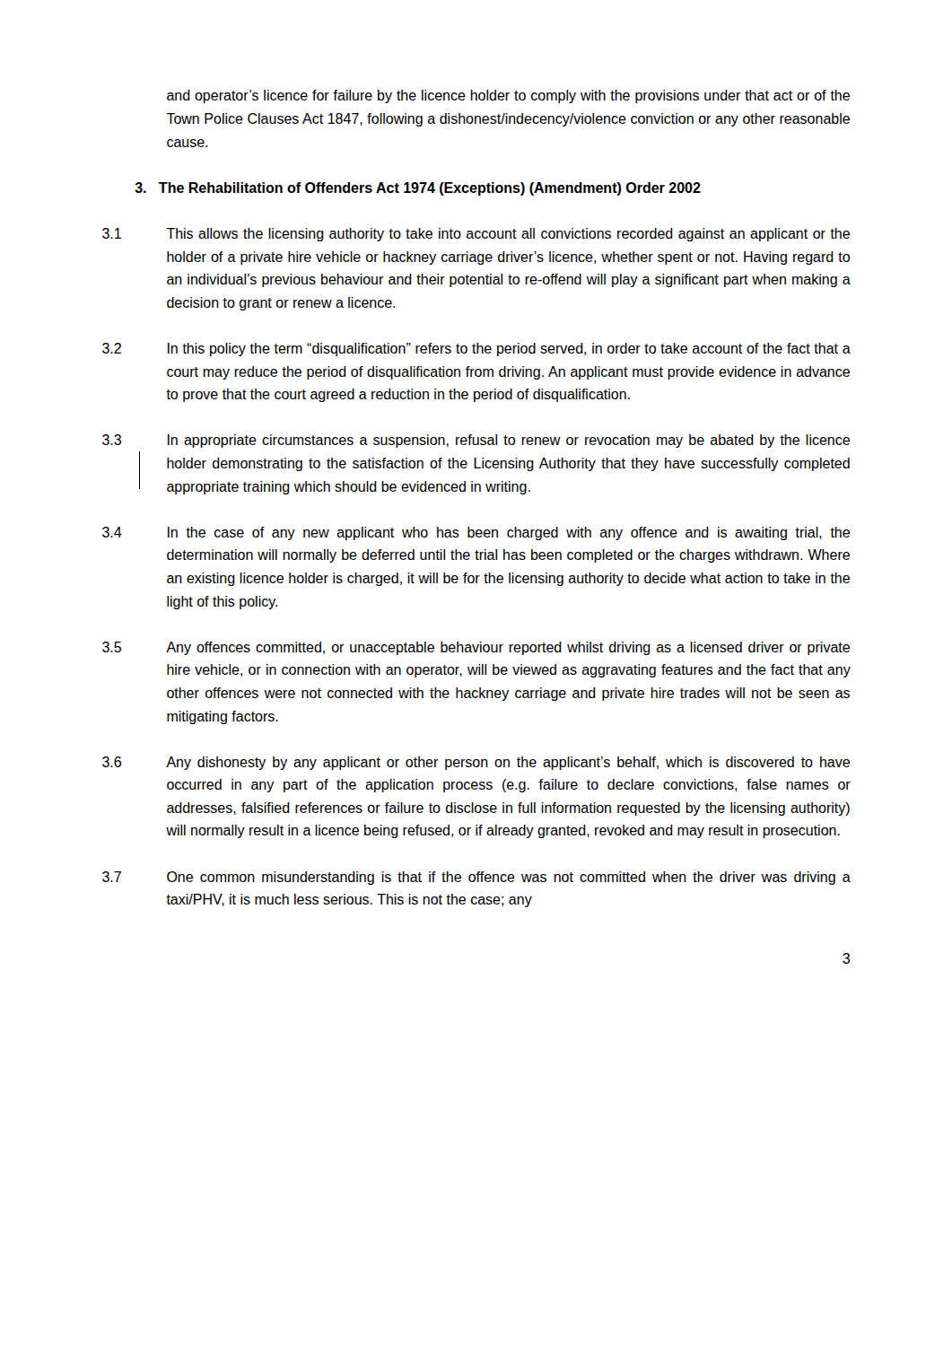and operator’s licence for failure by the licence holder to comply with the provisions under that act or of the Town Police Clauses Act 1847, following a dishonest/indecency/violence conviction or any other reasonable cause.
3. The Rehabilitation of Offenders Act 1974 (Exceptions) (Amendment) Order 2002
3.1
This allows the licensing authority to take into account all convictions recorded against an applicant or the holder of a private hire vehicle or hackney carriage driver’s licence, whether spent or not. Having regard to an individual’s previous behaviour and their potential to re-offend will play a significant part when making a decision to grant or renew a licence.
3.2
In this policy the term “disqualification” refers to the period served, in order to take account of the fact that a court may reduce the period of disqualification from driving. An applicant must provide evidence in advance to prove that the court agreed a reduction in the period of disqualification.
3.3
In appropriate circumstances a suspension, refusal to renew or revocation may be abated by the licence holder demonstrating to the satisfaction of the Licensing Authority that they have successfully completed appropriate training which should be evidenced in writing.
3.4
In the case of any new applicant who has been charged with any offence and is awaiting trial, the determination will normally be deferred until the trial has been completed or the charges withdrawn. Where an existing licence holder is charged, it will be for the licensing authority to decide what action to take in the light of this policy.
3.5
Any offences committed, or unacceptable behaviour reported whilst driving as a licensed driver or private hire vehicle, or in connection with an operator, will be viewed as aggravating features and the fact that any other offences were not connected with the hackney carriage and private hire trades will not be seen as mitigating factors.
3.6
Any dishonesty by any applicant or other person on the applicant’s behalf, which is discovered to have occurred in any part of the application process (e.g. failure to declare convictions, false names or addresses, falsified references or failure to disclose in full information requested by the licensing authority) will normally result in a licence being refused, or if already granted, revoked and may result in prosecution.
3.7
One common misunderstanding is that if the offence was not committed when the driver was driving a taxi/PHV, it is much less serious. This is not the case; any
3